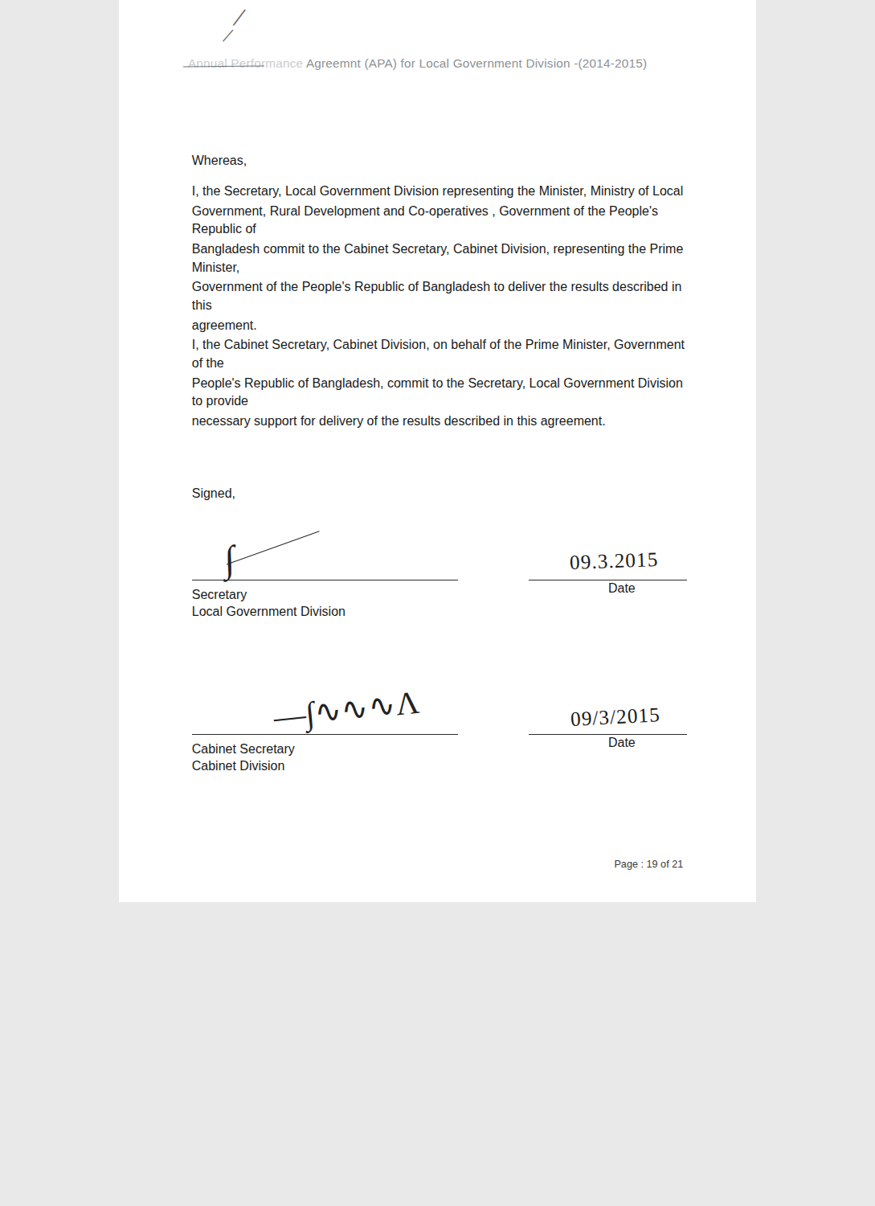/ /
Annual Performance Agreemnt (APA) for Local Government Division -(2014-2015)
Whereas,
I, the Secretary, Local Government Division representing the Minister, Ministry of Local
Government, Rural Development and Co-operatives , Government of the People's Republic of
Bangladesh commit to the Cabinet Secretary, Cabinet Division, representing the Prime Minister,
Government of the People's Republic of Bangladesh to deliver the results described in this
agreement.
I, the Cabinet Secretary, Cabinet Division, on behalf of the Prime Minister, Government of the
People's Republic of Bangladesh, commit to the Secretary, Local Government Division to provide
necessary support for delivery of the results described in this agreement.
Signed,
∫ 09.3.2015 Secretary
Local Government Division Date
—∫∿∿∿Λ 09/3/2015 Cabinet Secretary
Cabinet Division Date
Page : 19 of 21